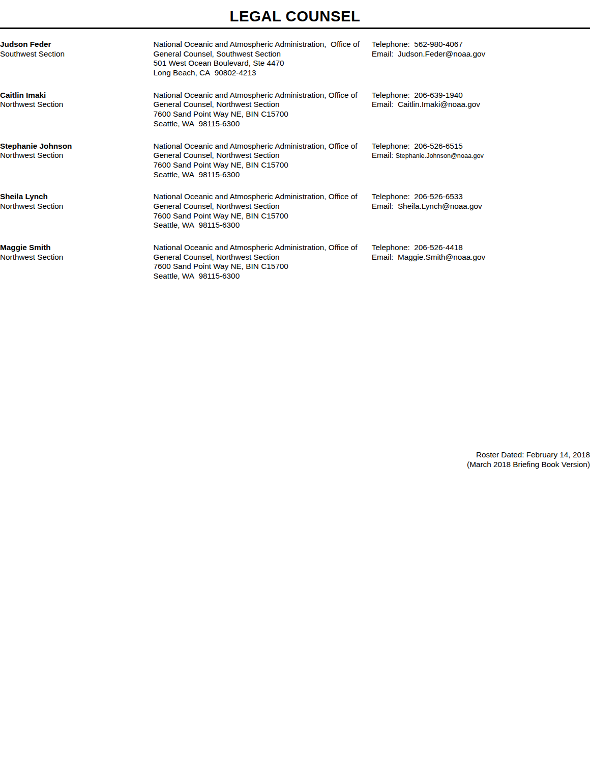LEGAL COUNSEL
| Judson Feder Southwest Section | National Oceanic and Atmospheric Administration, Office of General Counsel, Southwest Section 501 West Ocean Boulevard, Ste 4470 Long Beach, CA 90802-4213 | Telephone: 562-980-4067 Email: Judson.Feder@noaa.gov |
| Caitlin Imaki Northwest Section | National Oceanic and Atmospheric Administration, Office of General Counsel, Northwest Section 7600 Sand Point Way NE, BIN C15700 Seattle, WA 98115-6300 | Telephone: 206-639-1940 Email: Caitlin.Imaki@noaa.gov |
| Stephanie Johnson Northwest Section | National Oceanic and Atmospheric Administration, Office of General Counsel, Northwest Section 7600 Sand Point Way NE, BIN C15700 Seattle, WA 98115-6300 | Telephone: 206-526-6515 Email: Stephanie.Johnson@noaa.gov |
| Sheila Lynch Northwest Section | National Oceanic and Atmospheric Administration, Office of General Counsel, Northwest Section 7600 Sand Point Way NE, BIN C15700 Seattle, WA 98115-6300 | Telephone: 206-526-6533 Email: Sheila.Lynch@noaa.gov |
| Maggie Smith Northwest Section | National Oceanic and Atmospheric Administration, Office of General Counsel, Northwest Section 7600 Sand Point Way NE, BIN C15700 Seattle, WA 98115-6300 | Telephone: 206-526-4418 Email: Maggie.Smith@noaa.gov |
Roster Dated: February 14, 2018
(March 2018 Briefing Book Version)